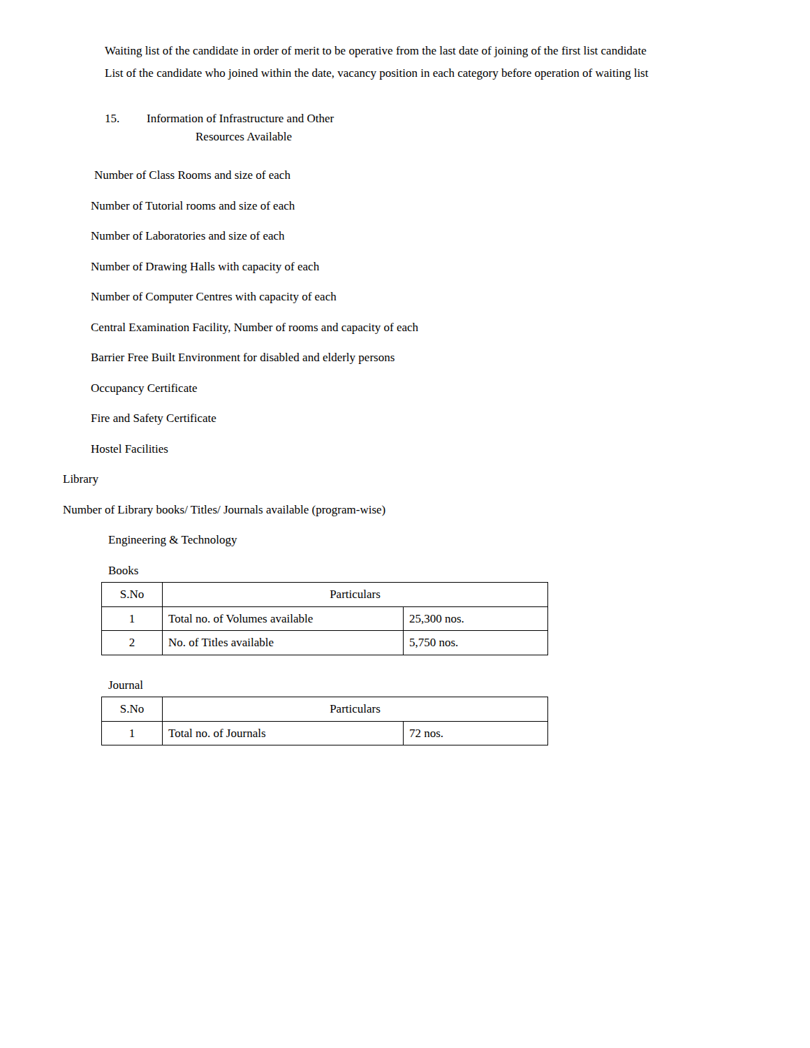Waiting list of the candidate in order of merit to be operative from the last date of joining of the first list candidate
List of the candidate who joined within the date, vacancy position in each category before operation of waiting list
15. Information of Infrastructure and OtherResources Available
Number of Class Rooms and size of each
Number of Tutorial rooms and size of each
Number of Laboratories and size of each
Number of Drawing Halls with capacity of each
Number of Computer Centres with capacity of each
Central Examination Facility, Number of rooms and capacity of each
Barrier Free Built Environment for disabled and elderly persons
Occupancy Certificate
Fire and Safety Certificate
Hostel Facilities
Library
Number of Library books/ Titles/ Journals available (program-wise)
Engineering & Technology
Books
| S.No | Particulars |
| 1 | Total no. of Volumes available | 25,300 nos. |
| 2 | No. of Titles available | 5,750 nos. |
Journal
| S.No | Particulars |
| 1 | Total no. of Journals | 72 nos. |